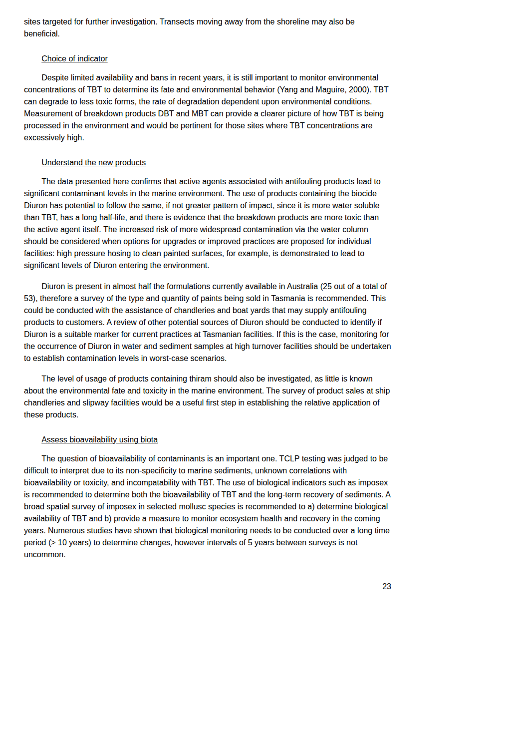sites targeted for further investigation. Transects moving away from the shoreline may also be beneficial.
Choice of indicator
Despite limited availability and bans in recent years, it is still important to monitor environmental concentrations of TBT to determine its fate and environmental behavior (Yang and Maguire, 2000). TBT can degrade to less toxic forms, the rate of degradation dependent upon environmental conditions. Measurement of breakdown products DBT and MBT can provide a clearer picture of how TBT is being processed in the environment and would be pertinent for those sites where TBT concentrations are excessively high.
Understand the new products
The data presented here confirms that active agents associated with antifouling products lead to significant contaminant levels in the marine environment. The use of products containing the biocide Diuron has potential to follow the same, if not greater pattern of impact, since it is more water soluble than TBT, has a long half-life, and there is evidence that the breakdown products are more toxic than the active agent itself. The increased risk of more widespread contamination via the water column should be considered when options for upgrades or improved practices are proposed for individual facilities: high pressure hosing to clean painted surfaces, for example, is demonstrated to lead to significant levels of Diuron entering the environment.
Diuron is present in almost half the formulations currently available in Australia (25 out of a total of 53), therefore a survey of the type and quantity of paints being sold in Tasmania is recommended. This could be conducted with the assistance of chandleries and boat yards that may supply antifouling products to customers. A review of other potential sources of Diuron should be conducted to identify if Diuron is a suitable marker for current practices at Tasmanian facilities. If this is the case, monitoring for the occurrence of Diuron in water and sediment samples at high turnover facilities should be undertaken to establish contamination levels in worst-case scenarios.
The level of usage of products containing thiram should also be investigated, as little is known about the environmental fate and toxicity in the marine environment. The survey of product sales at ship chandleries and slipway facilities would be a useful first step in establishing the relative application of these products.
Assess bioavailability using biota
The question of bioavailability of contaminants is an important one. TCLP testing was judged to be difficult to interpret due to its non-specificity to marine sediments, unknown correlations with bioavailability or toxicity, and incompatability with TBT. The use of biological indicators such as imposex is recommended to determine both the bioavailability of TBT and the long-term recovery of sediments. A broad spatial survey of imposex in selected mollusc species is recommended to a) determine biological availability of TBT and b) provide a measure to monitor ecosystem health and recovery in the coming years. Numerous studies have shown that biological monitoring needs to be conducted over a long time period (> 10 years) to determine changes, however intervals of 5 years between surveys is not uncommon.
23